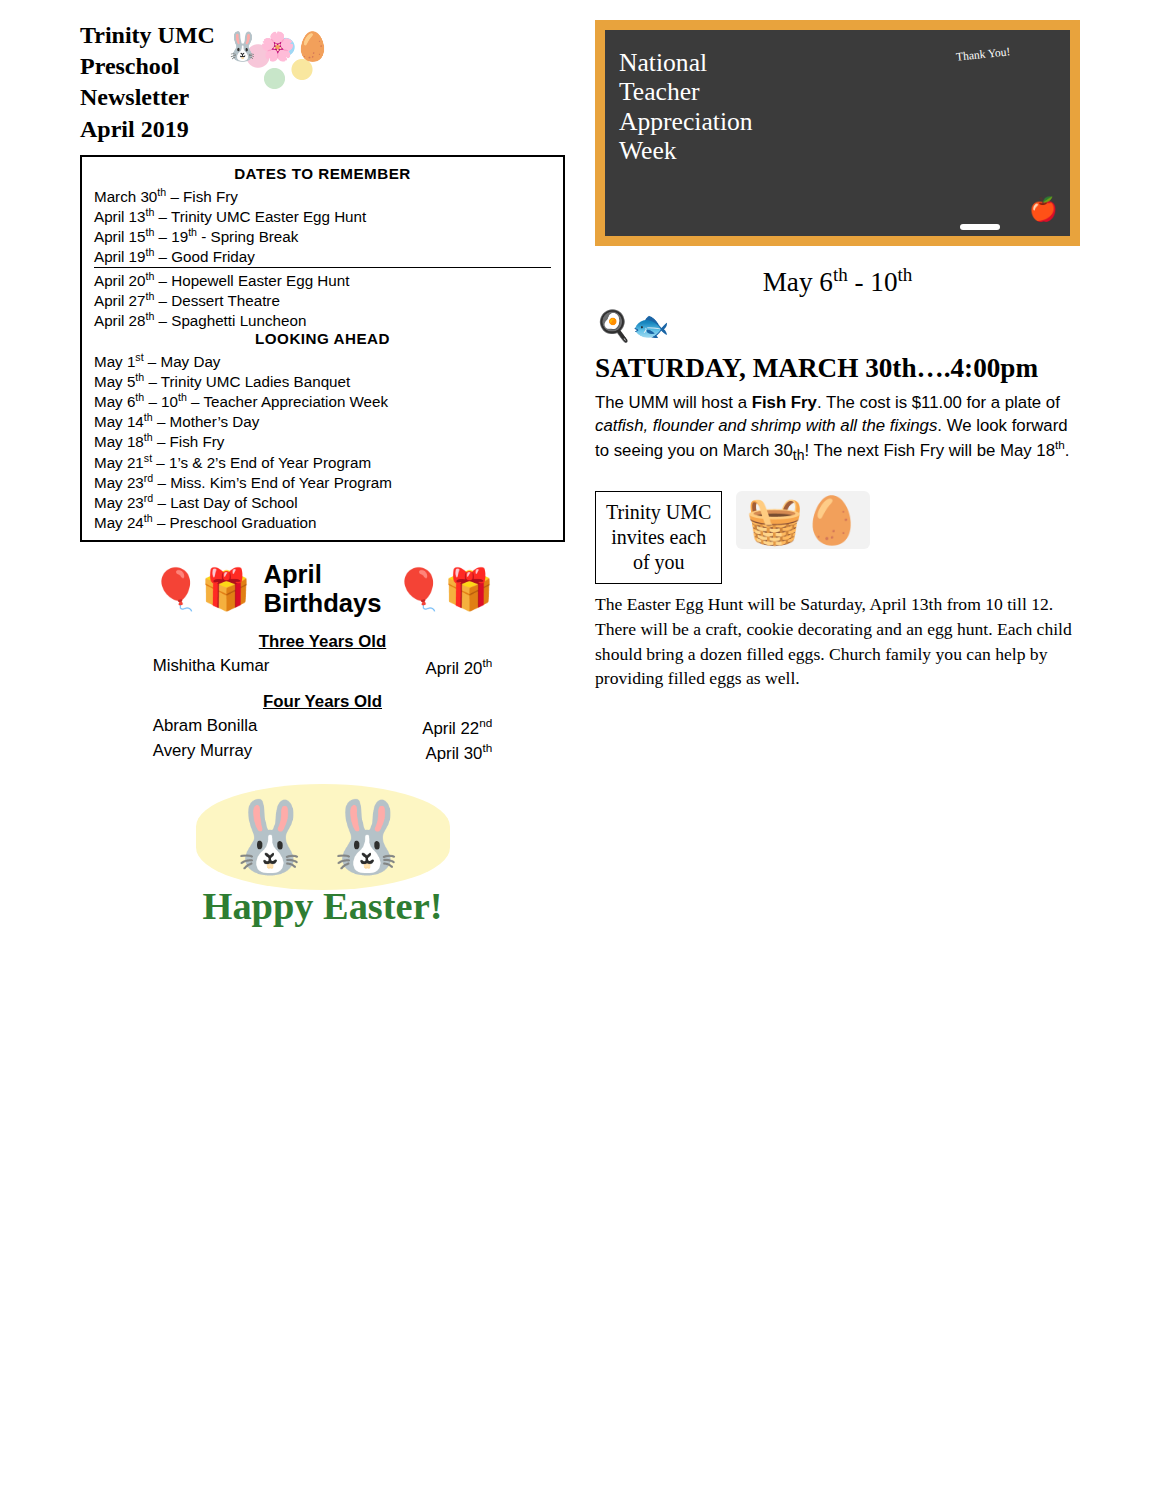Trinity UMC
Preschool
Newsletter
April 2019
DATES TO REMEMBER
March 30th – Fish Fry
April 13th – Trinity UMC Easter Egg Hunt
April 15th – 19th - Spring Break
April 19th – Good Friday
April 20th – Hopewell Easter Egg Hunt
April 27th – Dessert Theatre
April 28th – Spaghetti Luncheon
LOOKING AHEAD
May 1st – May Day
May 5th – Trinity UMC Ladies Banquet
May 6th – 10th – Teacher Appreciation Week
May 14th – Mother’s Day
May 18th – Fish Fry
May 21st – 1’s & 2’s End of Year Program
May 23rd – Miss. Kim’s End of Year Program
May 23rd – Last Day of School
May 24th – Preschool Graduation
🎈🎁
April
Birthdays
🎈🎁
Three Years Old
Mishitha Kumar April 20th
Four Years Old
Abram Bonilla April 22nd
Avery Murray April 30th
🐰🐰
Happy Easter!
National
Teacher
Appreciation
Week Thank You! 🍎
May 6th - 10th
🍳🐟 SATURDAY, MARCH 30th….4:00pm
The UMM will host a Fish Fry. The cost is $11.00 for a plate of catfish, flounder and shrimp with all the fixings. We look forward to seeing you on March 30th! The next Fish Fry will be May 18th.
Trinity UMC
invites each
of you
🧺🥚
The Easter Egg Hunt will be Saturday, April 13th from 10 till 12. There will be a craft, cookie decorating and an egg hunt. Each child should bring a dozen filled eggs. Church family you can help by providing filled eggs as well.